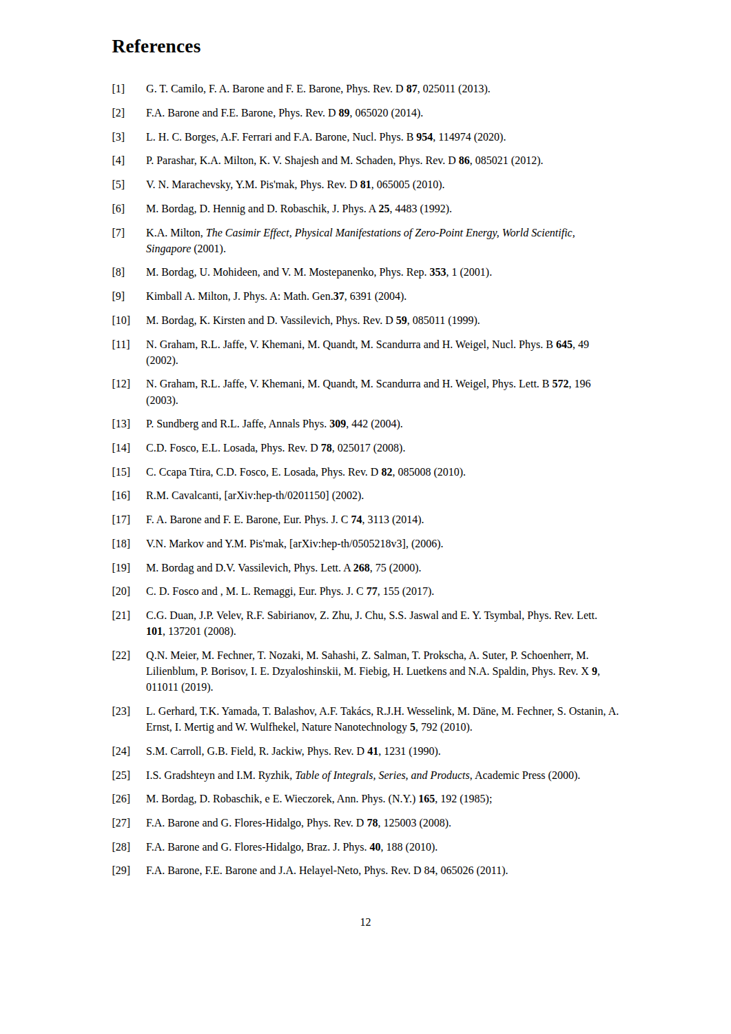References
G. T. Camilo, F. A. Barone and F. E. Barone, Phys. Rev. D 87, 025011 (2013).
F.A. Barone and F.E. Barone, Phys. Rev. D 89, 065020 (2014).
L. H. C. Borges, A.F. Ferrari and F.A. Barone, Nucl. Phys. B 954, 114974 (2020).
P. Parashar, K.A. Milton, K. V. Shajesh and M. Schaden, Phys. Rev. D 86, 085021 (2012).
V. N. Marachevsky, Y.M. Pis'mak, Phys. Rev. D 81, 065005 (2010).
M. Bordag, D. Hennig and D. Robaschik, J. Phys. A 25, 4483 (1992).
K.A. Milton, The Casimir Effect, Physical Manifestations of Zero-Point Energy, World Scientific, Singapore (2001).
M. Bordag, U. Mohideen, and V. M. Mostepanenko, Phys. Rep. 353, 1 (2001).
Kimball A. Milton, J. Phys. A: Math. Gen.37, 6391 (2004).
M. Bordag, K. Kirsten and D. Vassilevich, Phys. Rev. D 59, 085011 (1999).
N. Graham, R.L. Jaffe, V. Khemani, M. Quandt, M. Scandurra and H. Weigel, Nucl. Phys. B 645, 49 (2002).
N. Graham, R.L. Jaffe, V. Khemani, M. Quandt, M. Scandurra and H. Weigel, Phys. Lett. B 572, 196 (2003).
P. Sundberg and R.L. Jaffe, Annals Phys. 309, 442 (2004).
C.D. Fosco, E.L. Losada, Phys. Rev. D 78, 025017 (2008).
C. Ccapa Ttira, C.D. Fosco, E. Losada, Phys. Rev. D 82, 085008 (2010).
R.M. Cavalcanti, [arXiv:hep-th/0201150] (2002).
F. A. Barone and F. E. Barone, Eur. Phys. J. C 74, 3113 (2014).
V.N. Markov and Y.M. Pis'mak, [arXiv:hep-th/0505218v3], (2006).
M. Bordag and D.V. Vassilevich, Phys. Lett. A 268, 75 (2000).
C. D. Fosco and , M. L. Remaggi, Eur. Phys. J. C 77, 155 (2017).
C.G. Duan, J.P. Velev, R.F. Sabirianov, Z. Zhu, J. Chu, S.S. Jaswal and E. Y. Tsymbal, Phys. Rev. Lett. 101, 137201 (2008).
Q.N. Meier, M. Fechner, T. Nozaki, M. Sahashi, Z. Salman, T. Prokscha, A. Suter, P. Schoenherr, M. Lilienblum, P. Borisov, I. E. Dzyaloshinskii, M. Fiebig, H. Luetkens and N.A. Spaldin, Phys. Rev. X 9, 011011 (2019).
L. Gerhard, T.K. Yamada, T. Balashov, A.F. Takács, R.J.H. Wesselink, M. Däne, M. Fechner, S. Ostanin, A. Ernst, I. Mertig and W. Wulfhekel, Nature Nanotechnology 5, 792 (2010).
S.M. Carroll, G.B. Field, R. Jackiw, Phys. Rev. D 41, 1231 (1990).
I.S. Gradshteyn and I.M. Ryzhik, Table of Integrals, Series, and Products, Academic Press (2000).
M. Bordag, D. Robaschik, e E. Wieczorek, Ann. Phys. (N.Y.) 165, 192 (1985);
F.A. Barone and G. Flores-Hidalgo, Phys. Rev. D 78, 125003 (2008).
F.A. Barone and G. Flores-Hidalgo, Braz. J. Phys. 40, 188 (2010).
F.A. Barone, F.E. Barone and J.A. Helayel-Neto, Phys. Rev. D 84, 065026 (2011).
12